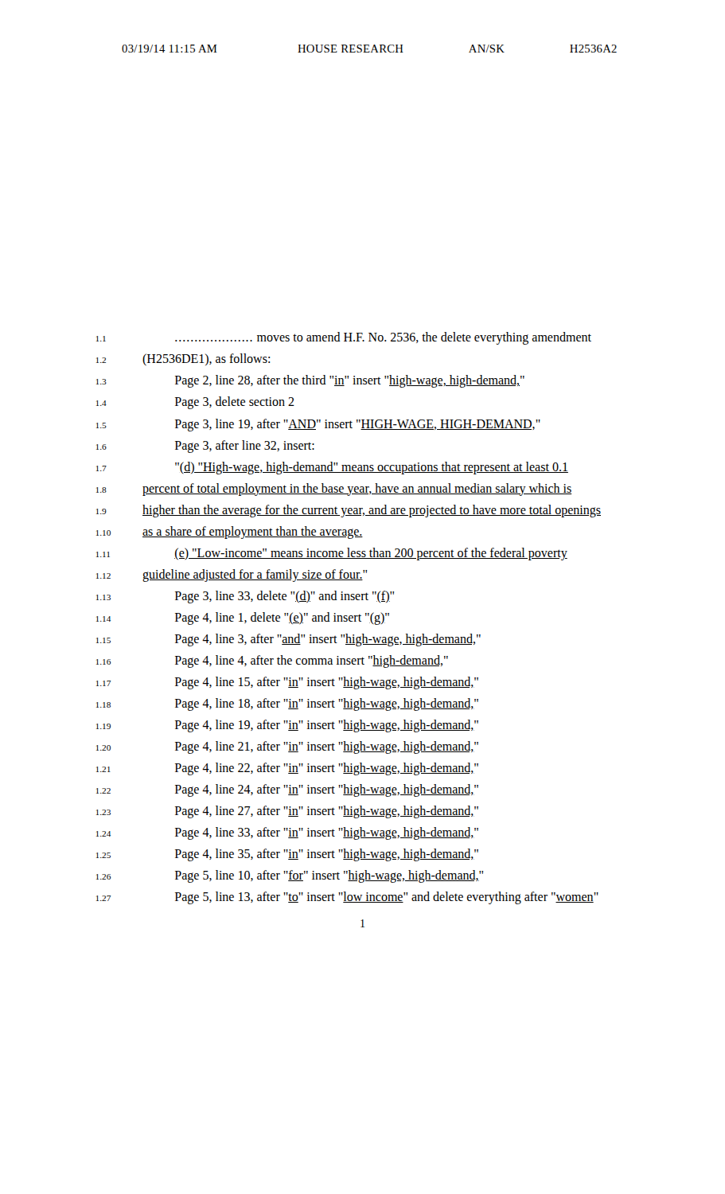03/19/14 11:15 AM HOUSE RESEARCH AN/SK H2536A2
1.1
.................... moves to amend H.F. No. 2536, the delete everything amendment
1.2
(H2536DE1), as follows:
1.3
Page 2, line 28, after the third "in" insert "high-wage, high-demand,"
1.4
Page 3, delete section 2
1.5
Page 3, line 19, after "AND" insert "HIGH-WAGE, HIGH-DEMAND,"
1.6
Page 3, after line 32, insert:
1.7
"(d) "High-wage, high-demand" means occupations that represent at least 0.1
1.8
percent of total employment in the base year, have an annual median salary which is
1.9
higher than the average for the current year, and are projected to have more total openings
1.10
as a share of employment than the average.
1.11
(e) "Low-income" means income less than 200 percent of the federal poverty
1.12
guideline adjusted for a family size of four."
1.13
Page 3, line 33, delete "(d)" and insert "(f)"
1.14
Page 4, line 1, delete "(e)" and insert "(g)"
1.15
Page 4, line 3, after "and" insert "high-wage, high-demand,"
1.16
Page 4, line 4, after the comma insert "high-demand,"
1.17
Page 4, line 15, after "in" insert "high-wage, high-demand,"
1.18
Page 4, line 18, after "in" insert "high-wage, high-demand,"
1.19
Page 4, line 19, after "in" insert "high-wage, high-demand,"
1.20
Page 4, line 21, after "in" insert "high-wage, high-demand,"
1.21
Page 4, line 22, after "in" insert "high-wage, high-demand,"
1.22
Page 4, line 24, after "in" insert "high-wage, high-demand,"
1.23
Page 4, line 27, after "in" insert "high-wage, high-demand,"
1.24
Page 4, line 33, after "in" insert "high-wage, high-demand,"
1.25
Page 4, line 35, after "in" insert "high-wage, high-demand,"
1.26
Page 5, line 10, after "for" insert "high-wage, high-demand,"
1.27
Page 5, line 13, after "to" insert "low income" and delete everything after "women"
1